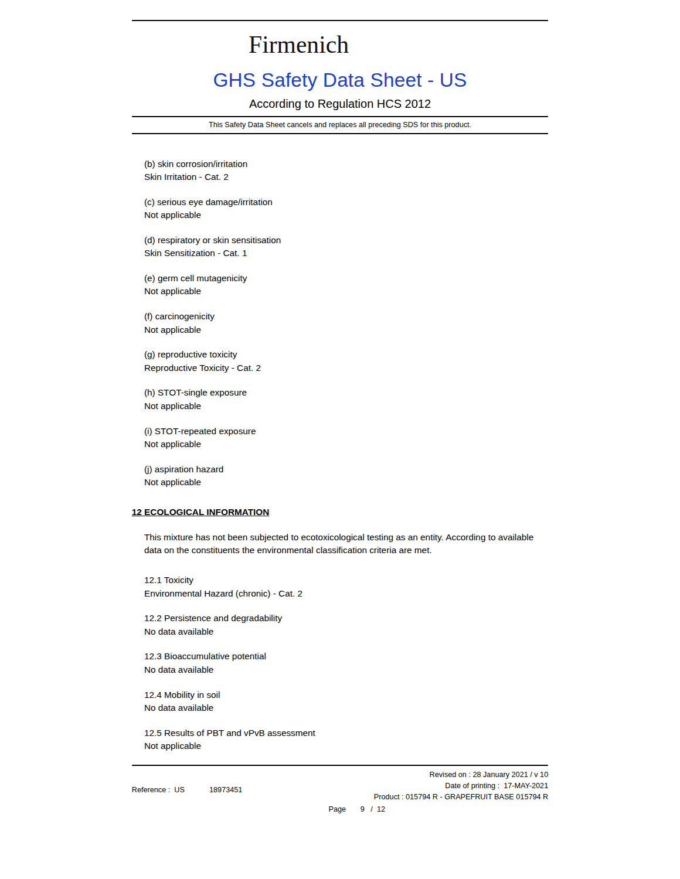GHS Safety Data Sheet - US
According to Regulation HCS 2012
This Safety Data Sheet cancels and replaces all preceding SDS for this product.
(b) skin corrosion/irritation
Skin Irritation - Cat. 2
(c) serious eye damage/irritation
Not applicable
(d) respiratory or skin sensitisation
Skin Sensitization - Cat. 1
(e) germ cell mutagenicity
Not applicable
(f) carcinogenicity
Not applicable
(g) reproductive toxicity
Reproductive Toxicity - Cat. 2
(h) STOT-single exposure
Not applicable
(i) STOT-repeated exposure
Not applicable
(j) aspiration hazard
Not applicable
12 ECOLOGICAL INFORMATION
This mixture has not been subjected to ecotoxicological testing as an entity. According to available data on the constituents the environmental classification criteria are met.
12.1 Toxicity
Environmental Hazard (chronic) - Cat. 2
12.2 Persistence and degradability
No data available
12.3 Bioaccumulative potential
No data available
12.4 Mobility in soil
No data available
12.5 Results of PBT and vPvB assessment
Not applicable
Reference : US 18973451
Revised on : 28 January 2021 / v 10
Date of printing : 17-MAY-2021
Product : 015794 R - GRAPEFRUIT BASE 015794 R
Page 9 / 12